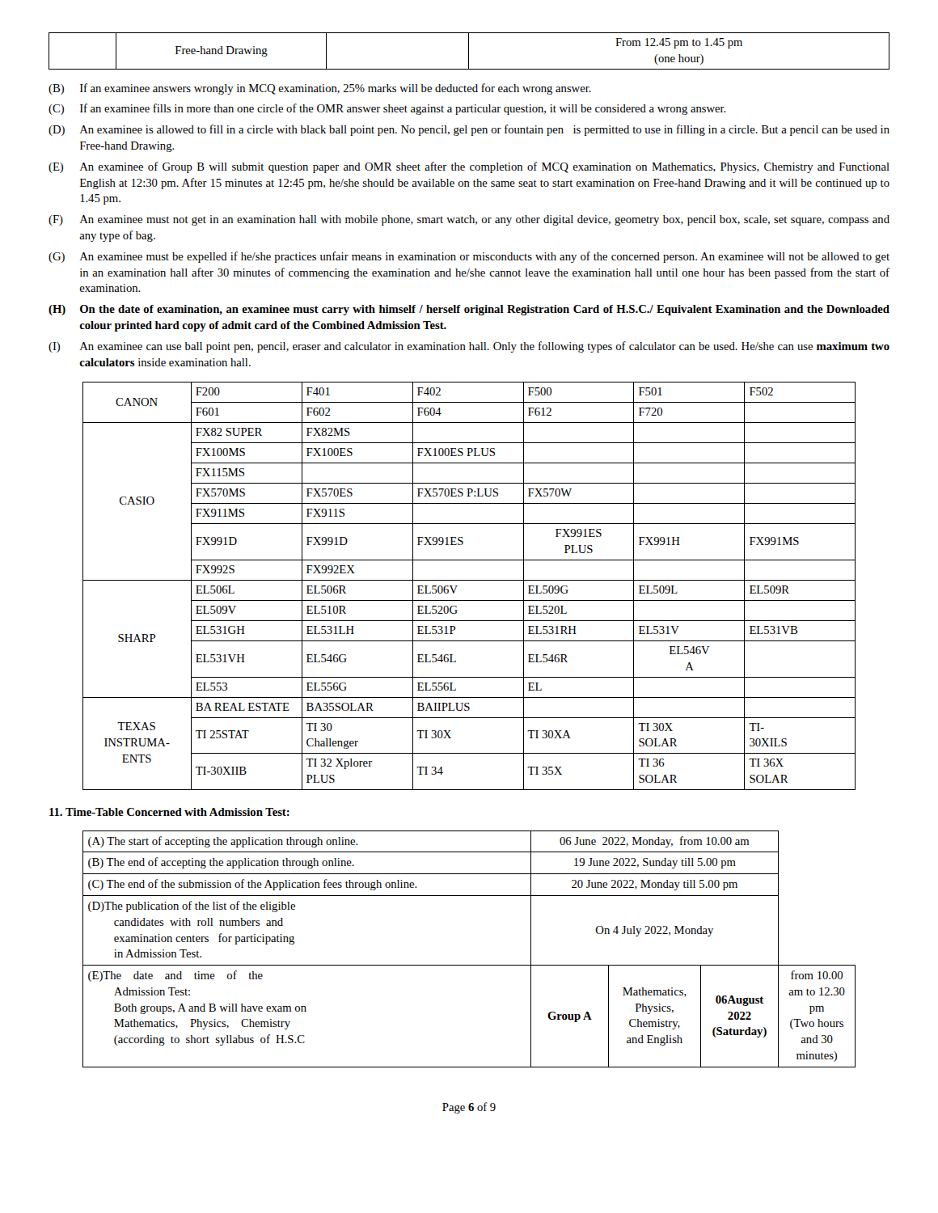| | Free-hand Drawing | | From 12.45 pm to 1.45 pm (one hour) |
(B) If an examinee answers wrongly in MCQ examination, 25% marks will be deducted for each wrong answer.
(C) If an examinee fills in more than one circle of the OMR answer sheet against a particular question, it will be considered a wrong answer.
(D) An examinee is allowed to fill in a circle with black ball point pen. No pencil, gel pen or fountain pen is permitted to use in filling in a circle. But a pencil can be used in Free-hand Drawing.
(E) An examinee of Group B will submit question paper and OMR sheet after the completion of MCQ examination on Mathematics, Physics, Chemistry and Functional English at 12:30 pm. After 15 minutes at 12:45 pm, he/she should be available on the same seat to start examination on Free-hand Drawing and it will be continued up to 1.45 pm.
(F) An examinee must not get in an examination hall with mobile phone, smart watch, or any other digital device, geometry box, pencil box, scale, set square, compass and any type of bag.
(G) An examinee must be expelled if he/she practices unfair means in examination or misconducts with any of the concerned person. An examinee will not be allowed to get in an examination hall after 30 minutes of commencing the examination and he/she cannot leave the examination hall until one hour has been passed from the start of examination.
(H) On the date of examination, an examinee must carry with himself / herself original Registration Card of H.S.C./ Equivalent Examination and the Downloaded colour printed hard copy of admit card of the Combined Admission Test.
(I) An examinee can use ball point pen, pencil, eraser and calculator in examination hall. Only the following types of calculator can be used. He/she can use maximum two calculators inside examination hall.
| CANON | F200 | F401 | F402 | F500 | F501 | F502 |
| F601 | F602 | F604 | F612 | F720 | |
| CASIO | FX82 SUPER | FX82MS | | | | |
| FX100MS | FX100ES | FX100ES PLUS | | | |
| FX115MS | | | | | |
| FX570MS | FX570ES | FX570ES P:LUS | FX570W | | |
| FX911MS | FX911S | | | | |
| FX991D | FX991D | FX991ES | FX991ES PLUS | FX991H | FX991MS |
| FX992S | FX992EX | | | | |
| SHARP | EL506L | EL506R | EL506V | EL509G | EL509L | EL509R |
| EL509V | EL510R | EL520G | EL520L | | |
| EL531GH | EL531LH | EL531P | EL531RH | EL531V | EL531VB |
| EL531VH | EL546G | EL546L | EL546R | EL546V A | |
| EL553 | EL556G | EL556L | EL | | |
| TEXAS INSTRUMA- ENTS | BA REAL ESTATE | BA35SOLAR | BAIIPLUS | | | |
| TI 25STAT | TI 30 Challenger | TI 30X | TI 30XA | TI 30X SOLAR | TI- 30XILS |
| TI-30XIIB | TI 32 Xplorer PLUS | TI 34 | TI 35X | TI 36 SOLAR | TI 36X SOLAR |
11. Time-Table Concerned with Admission Test:
| (A) The start of accepting the application through online. | 06 June 2022, Monday, from 10.00 am |
| (B) The end of accepting the application through online. | 19 June 2022, Sunday till 5.00 pm |
| (C) The end of the submission of the Application fees through online. | 20 June 2022, Monday till 5.00 pm |
| (D)The publication of the list of the eligible candidates with roll numbers and examination centers for participating in Admission Test. | On 4 July 2022, Monday |
| (E)The date and time of the Admission Test: Both groups, A and B will have exam on Mathematics, Physics, Chemistry (according to short syllabus of H.S.C | Group A | Mathematics, Physics, Chemistry, and English | 06August 2022 (Saturday) | from 10.00 am to 12.30 pm (Two hours and 30 minutes) |
Page 6 of 9